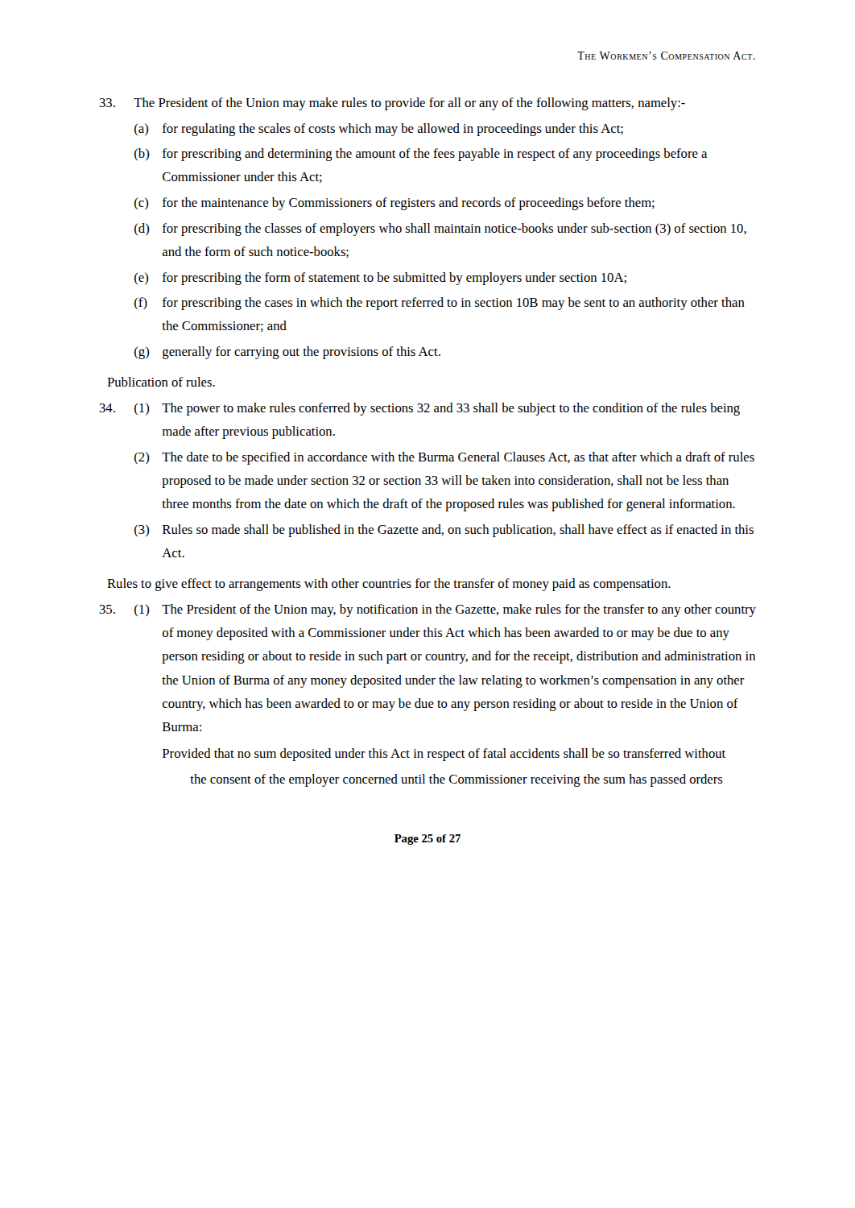The Workmen’s Compensation Act.
33.
The President of the Union may make rules to provide for all or any of the following matters, namely:-
(a) for regulating the scales of costs which may be allowed in proceedings under this Act;
(b) for prescribing and determining the amount of the fees payable in respect of any proceedings before a Commissioner under this Act;
(c) for the maintenance by Commissioners of registers and records of proceedings before them;
(d) for prescribing the classes of employers who shall maintain notice-books under sub-section (3) of section 10, and the form of such notice-books;
(e) for prescribing the form of statement to be submitted by employers under section 10A;
(f) for prescribing the cases in which the report referred to in section 10B may be sent to an authority other than the Commissioner; and
(g) generally for carrying out the provisions of this Act.
Publication of rules.
34.
(1) The power to make rules conferred by sections 32 and 33 shall be subject to the condition of the rules being made after previous publication.
(2) The date to be specified in accordance with the Burma General Clauses Act, as that after which a draft of rules proposed to be made under section 32 or section 33 will be taken into consideration, shall not be less than three months from the date on which the draft of the proposed rules was published for general information.
(3) Rules so made shall be published in the Gazette and, on such publication, shall have effect as if enacted in this Act.
Rules to give effect to arrangements with other countries for the transfer of money paid as compensation.
35.
(1) The President of the Union may, by notification in the Gazette, make rules for the transfer to any other country of money deposited with a Commissioner under this Act which has been awarded to or may be due to any person residing or about to reside in such part or country, and for the receipt, distribution and administration in the Union of Burma of any money deposited under the law relating to workmen’s compensation in any other country, which has been awarded to or may be due to any person residing or about to reside in the Union of Burma:
Provided that no sum deposited under this Act in respect of fatal accidents shall be so transferred without
the consent of the employer concerned until the Commissioner receiving the sum has passed orders
Page 25 of 27